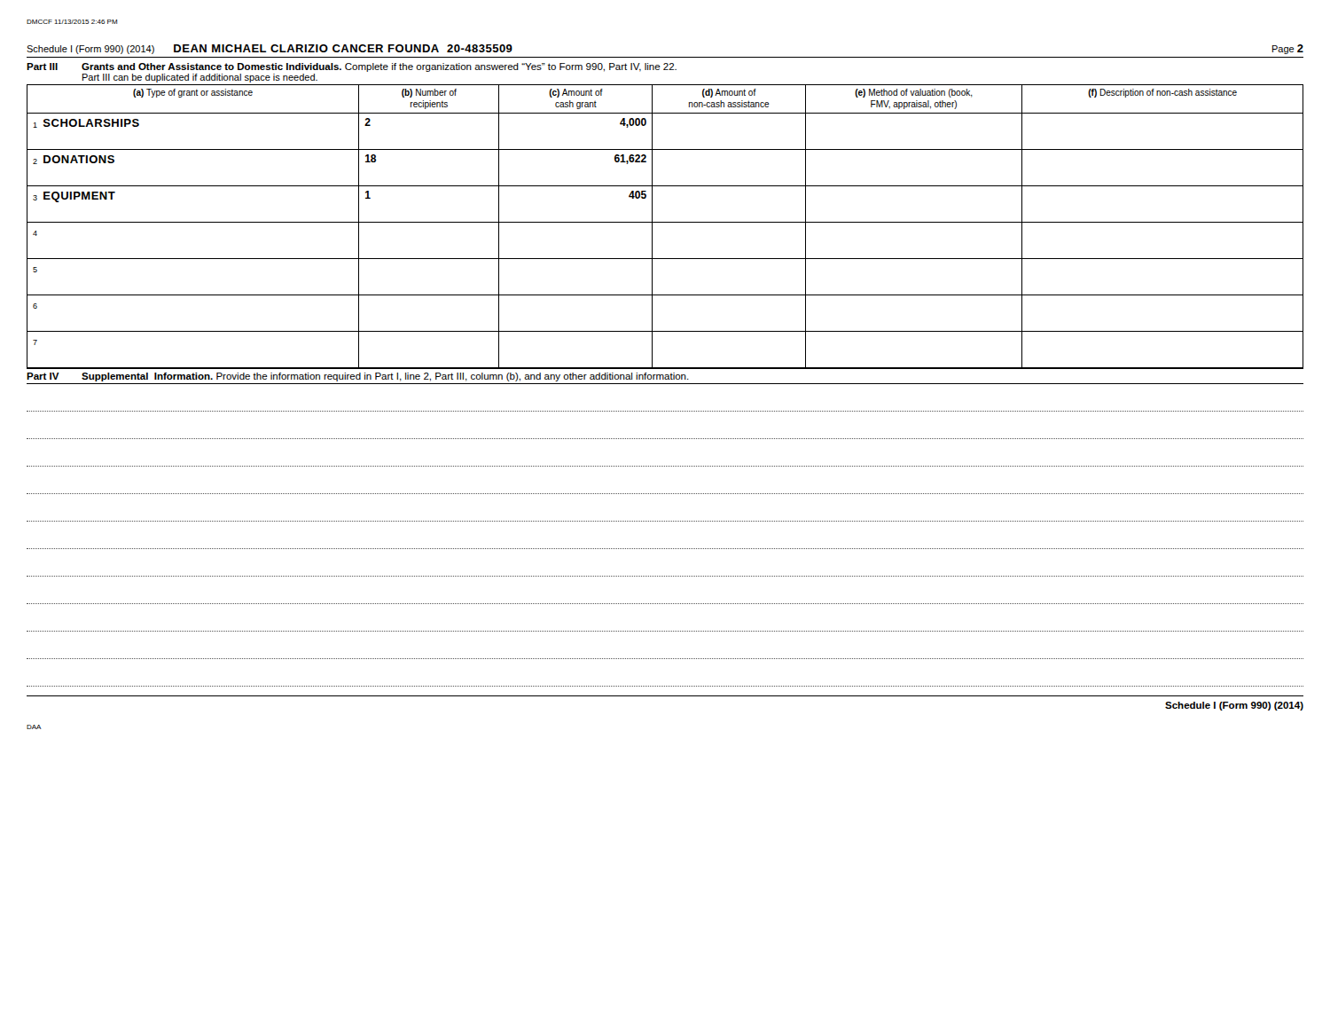DMCCF 11/13/2015 2:46 PM
Schedule I (Form 990) (2014) DEAN MICHAEL CLARIZIO CANCER FOUNDA 20-4835509
Page 2
Part III
Grants and Other Assistance to Domestic Individuals. Complete if the organization answered “Yes” to Form 990, Part IV, line 22.
Part III can be duplicated if additional space is needed.
| (a) Type of grant or assistance | (b) Number of recipients | (c) Amount of cash grant | (d) Amount of non-cash assistance | (e) Method of valuation (book, FMV, appraisal, other) | (f) Description of non-cash assistance |
| --- | --- | --- | --- | --- | --- |
| 1 SCHOLARSHIPS | 2 | 4,000 | | | |
| 2 DONATIONS | 18 | 61,622 | | | |
| 3 EQUIPMENT | 1 | 405 | | | |
| 4 | | | | | |
| 5 | | | | | |
| 6 | | | | | |
| 7 | | | | | |
Part IV
Supplemental Information. Provide the information required in Part I, line 2, Part III, column (b), and any other additional information.
Schedule I (Form 990) (2014)
DAA